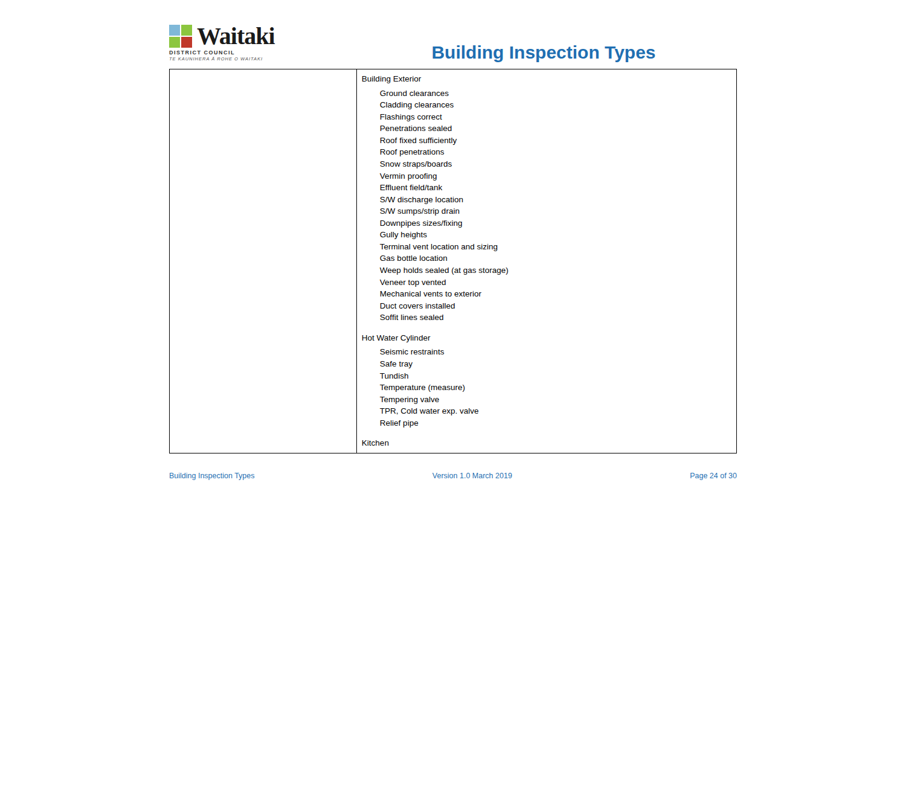Waitaki
DISTRICT COUNCIL
TE KAUNIHERA Ā ROHE O WAITAKI
Building Inspection Types
| | Building Exterior Ground clearances Cladding clearances Flashings correct Penetrations sealed Roof fixed sufficiently Roof penetrations Snow straps/boards Vermin proofing Effluent field/tank S/W discharge location S/W sumps/strip drain Downpipes sizes/fixing Gully heights Terminal vent location and sizing Gas bottle location Weep holds sealed (at gas storage) Veneer top vented Mechanical vents to exterior Duct covers installed Soffit lines sealed Hot Water Cylinder Seismic restraints Safe tray Tundish Temperature (measure) Tempering valve TPR, Cold water exp. valve Relief pipe Kitchen |
Building Inspection Types
Version 1.0 March 2019
Page 24 of 30